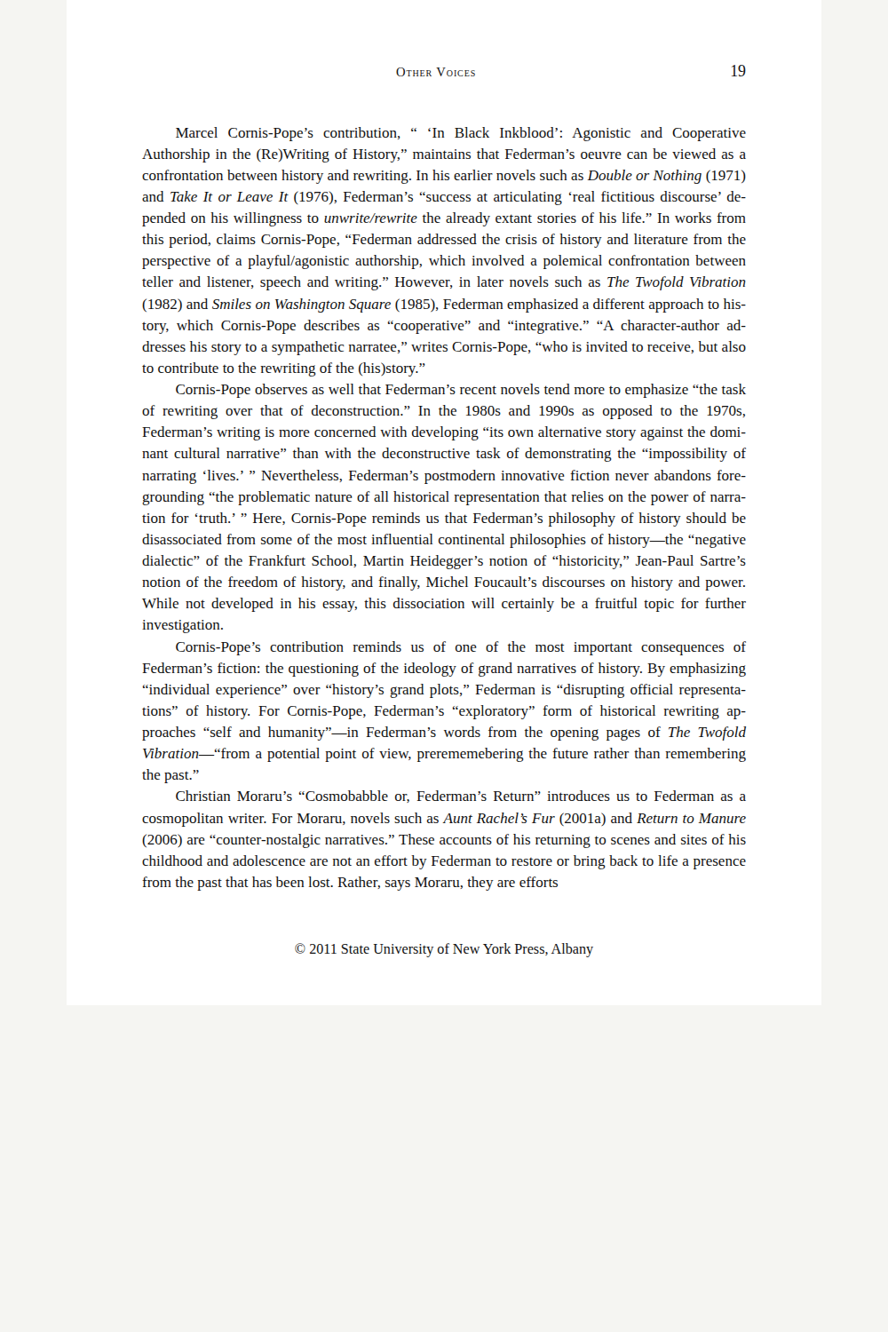Other Voices 19
Marcel Cornis-Pope’s contribution, “ ‘In Black Inkblood’: Agonistic and Cooperative Authorship in the (Re)Writing of History,” maintains that Federman’s oeuvre can be viewed as a confrontation between history and rewriting. In his earlier novels such as Double or Nothing (1971) and Take It or Leave It (1976), Federman’s “success at articulating ‘real fictitious discourse’ depended on his willingness to unwrite/rewrite the already extant stories of his life.” In works from this period, claims Cornis-Pope, “Federman addressed the crisis of history and literature from the perspective of a playful/agonistic authorship, which involved a polemical confrontation between teller and listener, speech and writing.” However, in later novels such as The Twofold Vibration (1982) and Smiles on Washington Square (1985), Federman emphasized a different approach to history, which Cornis-Pope describes as “cooperative” and “integrative.” “A character-author addresses his story to a sympathetic narratee,” writes Cornis-Pope, “who is invited to receive, but also to contribute to the rewriting of the (his)story.”
Cornis-Pope observes as well that Federman’s recent novels tend more to emphasize “the task of rewriting over that of deconstruction.” In the 1980s and 1990s as opposed to the 1970s, Federman’s writing is more concerned with developing “its own alternative story against the dominant cultural narrative” than with the deconstructive task of demonstrating the “impossibility of narrating ‘lives.’ ” Nevertheless, Federman’s postmodern innovative fiction never abandons foregrounding “the problematic nature of all historical representation that relies on the power of narration for ‘truth.’ ” Here, Cornis-Pope reminds us that Federman’s philosophy of history should be disassociated from some of the most influential continental philosophies of history—the “negative dialectic” of the Frankfurt School, Martin Heidegger’s notion of “historicity,” Jean-Paul Sartre’s notion of the freedom of history, and finally, Michel Foucault’s discourses on history and power. While not developed in his essay, this dissociation will certainly be a fruitful topic for further investigation.
Cornis-Pope’s contribution reminds us of one of the most important consequences of Federman’s fiction: the questioning of the ideology of grand narratives of history. By emphasizing “individual experience” over “history’s grand plots,” Federman is “disrupting official representations” of history. For Cornis-Pope, Federman’s “exploratory” form of historical rewriting approaches “self and humanity”—in Federman’s words from the opening pages of The Twofold Vibration—“from a potential point of view, prerememebering the future rather than remembering the past.”
Christian Moraru’s “Cosmobabble or, Federman’s Return” introduces us to Federman as a cosmopolitan writer. For Moraru, novels such as Aunt Rachel’s Fur (2001a) and Return to Manure (2006) are “counter-nostalgic narratives.” These accounts of his returning to scenes and sites of his childhood and adolescence are not an effort by Federman to restore or bring back to life a presence from the past that has been lost. Rather, says Moraru, they are efforts
© 2011 State University of New York Press, Albany